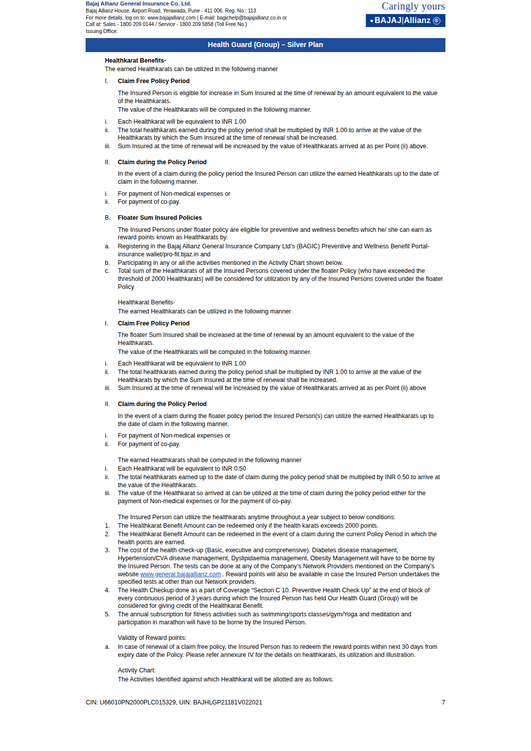Bajaj Allianz General Insurance Co. Ltd.
Bajaj Allianz House, Airport Road, Yerawada, Pune - 411 006. Reg. No.: 113
For more details, log on to: www.bajajallianz.com | E-mail: bagichelp@bajajallianz.co.in or
Call at: Sales - 1800 209 0144 / Service - 1800 209 5858 (Toll Free No.)
Issuing Office:
Caringly yours
●BAJAJ|Allianz®
Health Guard (Group) – Silver Plan
Healthkarat Benefits-
The earned Healthkarats can be utilized in the following manner
I. Claim Free Policy Period
The Insured Person is eligible for increase in Sum Insured at the time of renewal by an amount equivalent to the value of the Healthkarats.
The value of the Healthkarats will be computed in the following manner.
i. Each Healthkarat will be equivalent to INR 1.00
ii. The total healthkarats earned during the policy period shall be multiplied by INR 1.00 to arrive at the value of the Healthkarats by which the Sum Insured at the time of renewal shall be increased.
iii. Sum Insured at the time of renewal will be increased by the value of Healthkarats arrived at as per Point (ii) above.
II. Claim during the Policy Period
In the event of a claim during the policy period the Insured Person can utilize the earned Healthkarats up to the date of claim in the following manner.
i. For payment of Non-medical expenses or
ii. For payment of co-pay.
B. Floater Sum Insured Policies
The Insured Persons under floater policy are eligible for preventive and wellness benefits which he/ she can earn as reward points known as Healthkarats by:
a. Registering in the Bajaj Allianz General Insurance Company Ltd’s (BAGIC) Preventive and Wellness Benefit Portal- insurance wallet/pro-fit.bjaz.in and
b. Participating in any or all the activities mentioned in the Activity Chart shown below.
c. Total sum of the Healthkarats of all the Insured Persons covered under the floater Policy (who have exceeded the threshold of 2000 Healthkarats) will be considered for utilization by any of the Insured Persons covered under the floater Policy
Healthkarat Benefits-
The earned Healthkarats can be utilized in the following manner
I. Claim Free Policy Period
The floater Sum Insured shall be increased at the time of renewal by an amount equivalent to the value of the Healthkarats.
The value of the Healthkarats will be computed in the following manner.
i. Each Healthkarat will be equivalent to INR 1.00
ii. The total healthkarats earned during the policy period shall be multiplied by INR 1.00 to arrive at the value of the Healthkarats by which the Sum Insured at the time of renewal shall be increased.
iii. Sum Insured at the time of renewal will be increased by the value of Healthkarats arrived at as per Point (ii) above
II. Claim during the Policy Period
In the event of a claim during the floater policy period the Insured Person(s) can utilize the earned Healthkarats up to the date of claim in the following manner.
i. For payment of Non-medical expenses or
ii. For payment of co-pay.
The earned Healthkarats shall be computed in the following manner
i. Each Healthkarat will be equivalent to INR 0.50
ii. The total healthkarats earned up to the date of claim during the policy period shall be multiplied by INR 0.50 to arrive at the value of the Healthkarats.
iii. The value of the Healthkarat so arrived at can be utilized at the time of claim during the policy period either for the payment of Non-medical expenses or for the payment of co-pay.
The Insured Person can utilize the healthkarats anytime throughout a year subject to below conditions:
1. The Healthkarat Benefit Amount can be redeemed only if the health karats exceeds 2000 points.
2. The Healthkarat Benefit Amount can be redeemed in the event of a claim during the current Policy Period in which the health points are earned.
3. The cost of the health check-up (Basic, executive and comprehensive). Diabetes disease management, Hypertension/CVA disease management, Dyslipidaemia management, Obesity Management will have to be borne by the Insured Person. The tests can be done at any of the Company’s Network Providers mentioned on the Company’s website www.general.bajajallianz.com . Reward points will also be available in case the Insured Person undertakes the specified tests at other than our Network providers.
4. The Health Checkup done as a part of Coverage “Section C 10. Preventive Health Check Up” at the end of block of every continuous period of 3 years during which the Insured Person has held Our Health Guard (Group) will be considered for giving credit of the Healthkarat Benefit.
5. The annual subscription for fitness activities such as swimming/sports classes/gym/Yoga and meditation and participation in marathon will have to be borne by the Insured Person.
Validity of Reward points:
a. In case of renewal of a claim free policy, the Insured Person has to redeem the reward points within next 30 days from expiry date of the Policy. Please refer annexure IV for the details on healthkarats, its utilization and illustration.
Activity Chart:
The Activities Identified against which Healthkarat will be allotted are as follows:
CIN: U66010PN2000PLC015329, UIN: BAJHLGP21181V022021
7